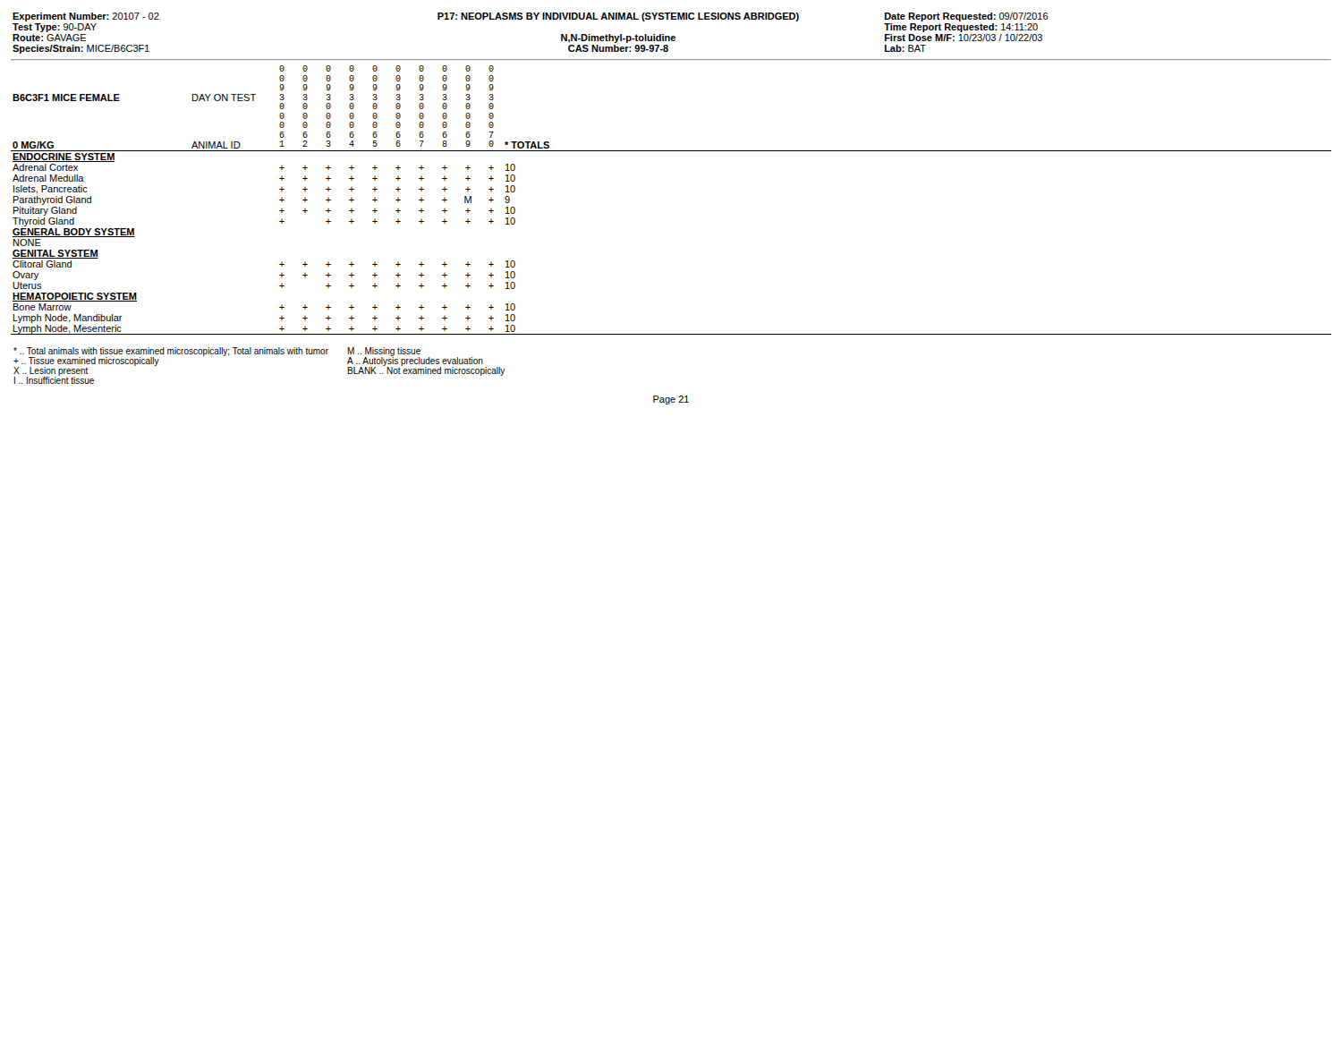| Experiment Number: 20107 - 02 Test Type: 90-DAY Route: GAVAGE Species/Strain: MICE/B6C3F1 | P17: NEOPLASMS BY INDIVIDUAL ANIMAL (SYSTEMIC LESIONS ABRIDGED) N,N-Dimethyl-p-toluidine CAS Number: 99-97-8 | Date Report Requested: 09/07/2016 Time Report Requested: 14:11:20 First Dose M/F: 10/23/03 / 10/22/03 Lab: BAT |
| B6C3F1 MICE FEMALE | DAY ON TEST | 0 0 9 3 | 0 0 9 3 | 0 0 9 3 | 0 0 9 3 | 0 0 9 3 | 0 0 9 3 | 0 0 9 3 | 0 0 9 3 | 0 0 9 3 | 0 0 9 3 | |
| 0 MG/KG | ANIMAL ID | 0 0 0 6 1 | 0 0 0 6 2 | 0 0 0 6 3 | 0 0 0 6 4 | 0 0 0 6 5 | 0 0 0 6 6 | 0 0 0 6 7 | 0 0 0 6 8 | 0 0 0 6 9 | 0 0 0 7 0 | * TOTALS |
| ENDOCRINE SYSTEM |
| Adrenal Cortex | | + | + | + | + | + | + | + | + | + | + | 10 |
| Adrenal Medulla | | + | + | + | + | + | + | + | + | + | + | 10 |
| Islets, Pancreatic | | + | + | + | + | + | + | + | + | + | + | 10 |
| Parathyroid Gland | | + | + | + | + | + | + | + | + | M | + | 9 |
| Pituitary Gland | | + | + | + | + | + | + | + | + | + | + | 10 |
| Thyroid Gland | | + | | + | + | + | + | + | + | + | + | 10 |
| GENERAL BODY SYSTEM |
| NONE |
| GENITAL SYSTEM |
| Clitoral Gland | | + | + | + | + | + | + | + | + | + | + | 10 |
| Ovary | | + | + | + | + | + | + | + | + | + | + | 10 |
| Uterus | | + | | + | + | + | + | + | + | + | + | 10 |
| HEMATOPOIETIC SYSTEM |
| Bone Marrow | | + | + | + | + | + | + | + | + | + | + | 10 |
| Lymph Node, Mandibular | | + | + | + | + | + | + | + | + | + | + | 10 |
| Lymph Node, Mesenteric | | + | + | + | + | + | + | + | + | + | + | 10 |
| * .. Total animals with tissue examined microscopically; Total animals with tumor + .. Tissue examined microscopically X .. Lesion present I .. Insufficient tissue | M .. Missing tissue A .. Autolysis precludes evaluation BLANK .. Not examined microscopically |
Page 21